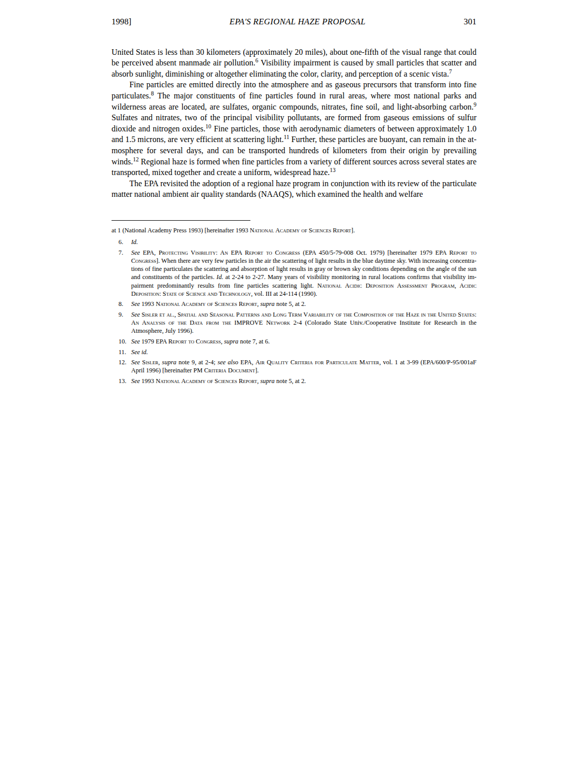1998] EPA's Regional Haze Proposal 301
United States is less than 30 kilometers (approximately 20 miles), about one-fifth of the visual range that could be perceived absent manmade air pollution.6 Visibility impairment is caused by small particles that scatter and absorb sunlight, diminishing or altogether eliminating the color, clarity, and perception of a scenic vista.7
Fine particles are emitted directly into the atmosphere and as gaseous precursors that transform into fine particulates.8 The major constituents of fine particles found in rural areas, where most national parks and wilderness areas are located, are sulfates, organic compounds, nitrates, fine soil, and light-absorbing carbon.9 Sulfates and nitrates, two of the principal visibility pollutants, are formed from gaseous emissions of sulfur dioxide and nitrogen oxides.10 Fine particles, those with aerodynamic diameters of between approximately 1.0 and 1.5 microns, are very efficient at scattering light.11 Further, these particles are buoyant, can remain in the atmosphere for several days, and can be transported hundreds of kilometers from their origin by prevailing winds.12 Regional haze is formed when fine particles from a variety of different sources across several states are transported, mixed together and create a uniform, widespread haze.13
The EPA revisited the adoption of a regional haze program in conjunction with its review of the particulate matter national ambient air quality standards (NAAQS), which examined the health and welfare
at 1 (National Academy Press 1993) [hereinafter 1993 National Academy of Sciences Report].
Id.
See EPA, Protecting Visibility: An EPA Report to Congress (EPA 450/5-79-008 Oct. 1979) [hereinafter 1979 EPA Report to Congress]. When there are very few particles in the air the scattering of light results in the blue daytime sky. With increasing concentrations of fine particulates the scattering and absorption of light results in gray or brown sky conditions depending on the angle of the sun and constituents of the particles. Id. at 2-24 to 2-27. Many years of visibility monitoring in rural locations confirms that visibility impairment predominantly results from fine particles scattering light. National Acidic Deposition Assessment Program, Acidic Deposition: State of Science and Technology, vol. III at 24-114 (1990).
See 1993 National Academy of Sciences Report, supra note 5, at 2.
See Sisler et al., Spatial and Seasonal Patterns and Long Term Variability of the Composition of the Haze in the United States: An Analysis of the Data from the IMPROVE Network 2-4 (Colorado State Univ./Cooperative Institute for Research in the Atmosphere, July 1996).
See 1979 EPA Report to Congress, supra note 7, at 6.
See id.
See Sisler, supra note 9, at 2-4; see also EPA, Air Quality Criteria for Particulate Matter, vol. 1 at 3-99 (EPA/600/P-95/001aF April 1996) [hereinafter PM Criteria Document].
See 1993 National Academy of Sciences Report, supra note 5, at 2.